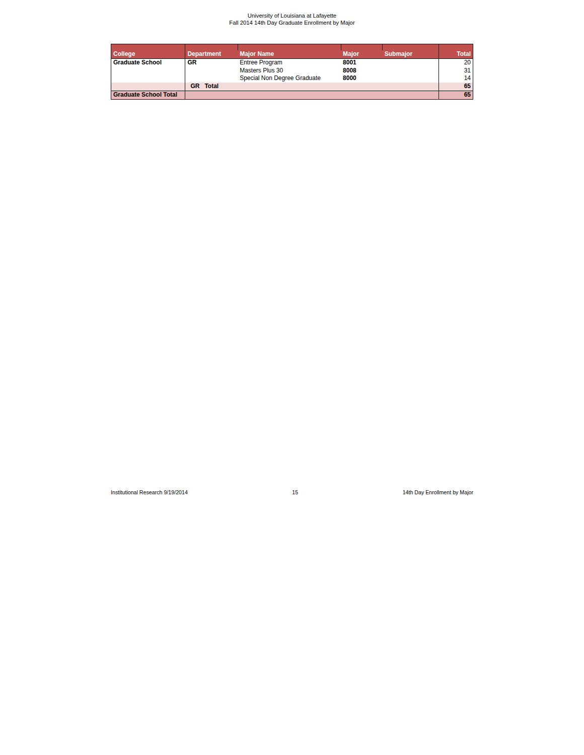University of Louisiana at Lafayette
Fall 2014 14th Day Graduate Enrollment by Major
| College | Department | Major Name | Major | Submajor | Total |
| Graduate School | GR | Entree Program | 8001 | | 20 |
| | | Masters Plus 30 | 8008 | | 31 |
| | | Special Non Degree Graduate | 8000 | | 14 |
| | GR Total | | | | 65 |
| Graduate School Total | | | | | 65 |
Institutional Research 9/19/2014
15
14th Day Enrollment by Major